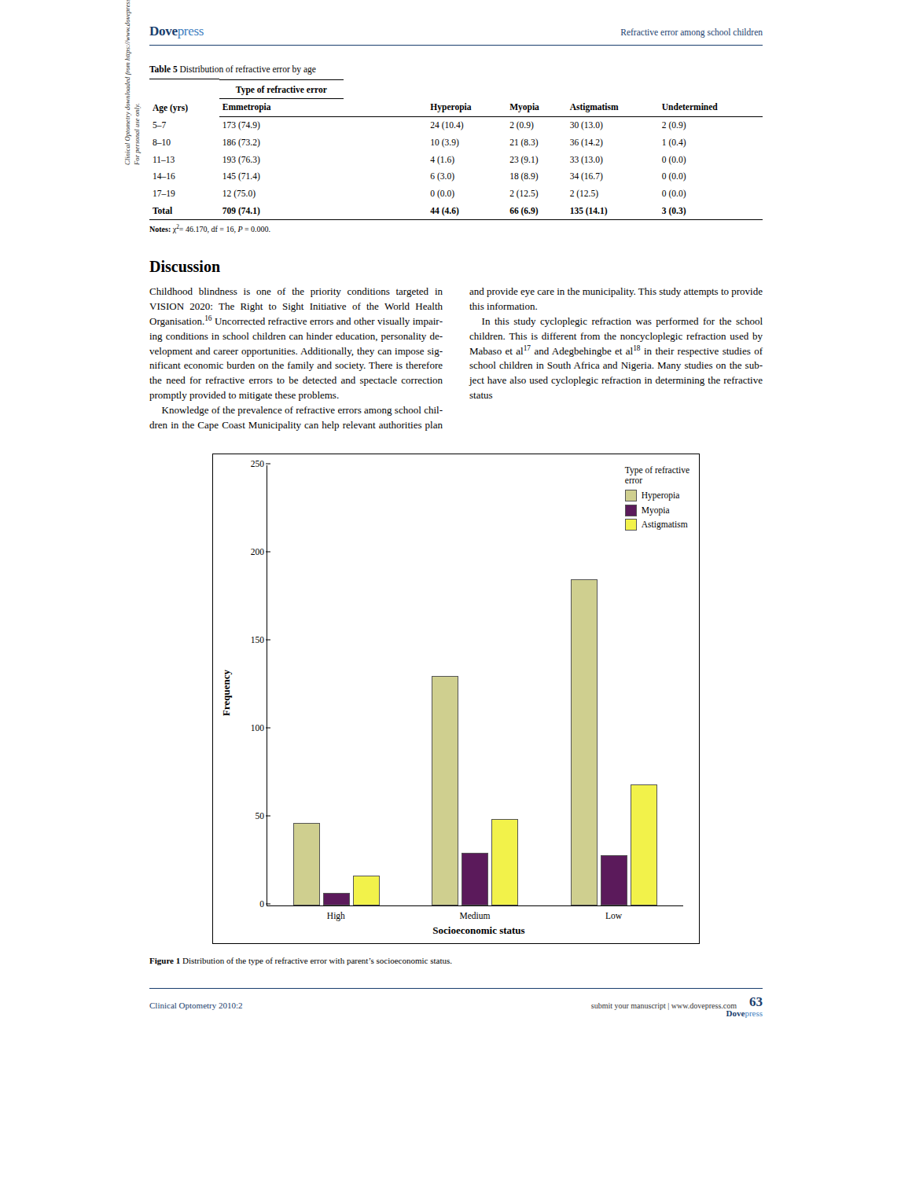Clinical Optometry downloaded from https://www.dovepress.com/ by 50.84.209.130 on 23-Feb-2019
For personal use only.
Dove press
Refractive error among school children
Table 5 Distribution of refractive error by age
| Age (yrs) | Type of refractive error |
| --- | --- |
| Emmetropia | Hyperopia | Myopia | Astigmatism | Undetermined |
| 5–7 | 173 (74.9) | 24 (10.4) | 2 (0.9) | 30 (13.0) | 2 (0.9) |
| 8–10 | 186 (73.2) | 10 (3.9) | 21 (8.3) | 36 (14.2) | 1 (0.4) |
| 11–13 | 193 (76.3) | 4 (1.6) | 23 (9.1) | 33 (13.0) | 0 (0.0) |
| 14–16 | 145 (71.4) | 6 (3.0) | 18 (8.9) | 34 (16.7) | 0 (0.0) |
| 17–19 | 12 (75.0) | 0 (0.0) | 2 (12.5) | 2 (12.5) | 0 (0.0) |
| Total | 709 (74.1) | 44 (4.6) | 66 (6.9) | 135 (14.1) | 3 (0.3) |
Notes: χ2= 46.170, df = 16, P = 0.000.
Discussion
Childhood blindness is one of the priority conditions targeted in VISION 2020: The Right to Sight Initiative of the World Health Organisation.16 Uncorrected refractive errors and other visually impairing conditions in school children can hinder education, personality development and career opportunities. Additionally, they can impose significant economic burden on the family and society. There is therefore the need for refractive errors to be detected and spectacle correction promptly provided to mitigate these problems.
Knowledge of the prevalence of refractive errors among school children in the Cape Coast Municipality can help relevant authorities plan and provide eye care in the municipality. This study attempts to provide this information.
In this study cycloplegic refraction was performed for the school children. This is different from the noncycloplegic refraction used by Mabaso et al17 and Adegbehingbe et al18 in their respective studies of school children in South Africa and Nigeria. Many studies on the subject have also used cycloplegic refraction in determining the refractive status
Type of refractive
error
Hyperopia
Myopia
Astigmatism
Frequency
0
50
100
150
200
250
High
Medium
Low
Socioeconomic status
Figure 1 Distribution of the type of refractive error with parent’s socioeconomic status.
Clinical Optometry 2010:2
submit your manuscript | www.dovepress.com
63
Dovepress